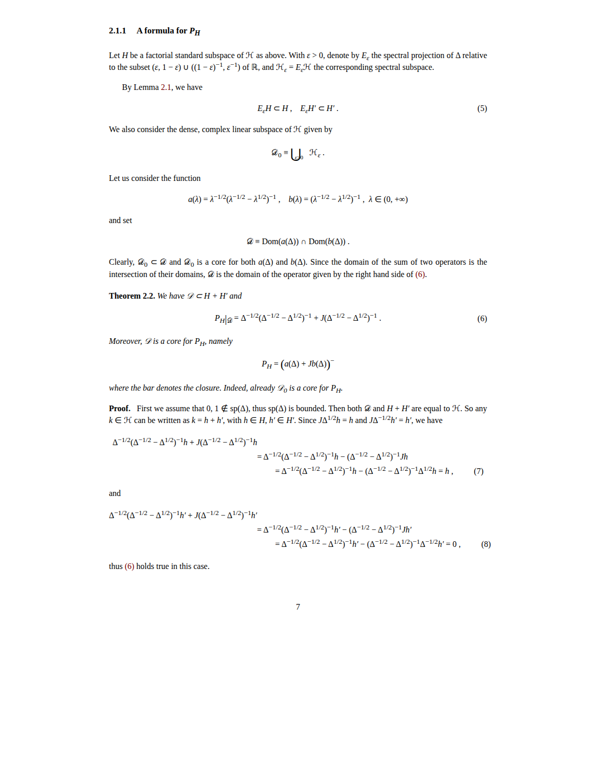2.1.1 A formula for PH
Let H be a factorial standard subspace of ℋ as above. With ε > 0, denote by Eε the spectral projection of Δ relative to the subset (ε, 1 − ε) ∪ ((1 − ε)−1, ε−1) of ℝ, and ℋε = Eε ℋ the corresponding spectral subspace.
By Lemma 2.1, we have
EεH ⊂ H , EεH′ ⊂ H′ . (5)
We also consider the dense, complex linear subspace of ℋ given by
𝒟0 ≡ ⋃ε>0ℋε .
Let us consider the function
a(λ) = λ−1/2(λ−1/2 − λ1/2)−1 , b(λ) = (λ−1/2 − λ1/2)−1 , λ ∈ (0, +∞)
and set
𝒟 ≡ Dom(a(Δ)) ∩ Dom(b(Δ)) .
Clearly, 𝒟0 ⊂ 𝒟 and 𝒟0 is a core for both a(Δ) and b(Δ). Since the domain of the sum of two operators is the intersection of their domains, 𝒟 is the domain of the operator given by the right hand side of (6).
Theorem 2.2. We have 𝒟 ⊂ H + H′ and
PH|𝒟 = Δ−1/2(Δ−1/2 − Δ1/2)−1 + J(Δ−1/2 − Δ1/2)−1 . (6)
Moreover, 𝒟 is a core for PH, namely
PH = (a(Δ) + Jb(Δ))−
where the bar denotes the closure. Indeed, already 𝒟0 is a core for PH.
Proof. First we assume that 0, 1 ∉ sp(Δ), thus sp(Δ) is bounded. Then both 𝒟 and H + H′ are equal to ℋ. So any k ∈ ℋ can be written as k = h + h′, with h ∈ H, h′ ∈ H′. Since JΔ1/2h = h and JΔ−1/2h′ = h′, we have
| Δ −1/2 (Δ −1/2 − Δ 1/2 ) −1 h + J (Δ −1/2 − Δ 1/2 ) −1 h | | |
| | = Δ −1/2 (Δ −1/2 − Δ 1/2 ) −1 h − (Δ −1/2 − Δ 1/2 ) −1 Jh | |
| | = Δ −1/2 (Δ −1/2 − Δ 1/2 ) −1 h − (Δ −1/2 − Δ 1/2 ) −1 Δ 1/2 h = h , | (7) |
and
| Δ −1/2 (Δ −1/2 − Δ 1/2 ) −1 h′ + J (Δ −1/2 − Δ 1/2 ) −1 h′ | | |
| | = Δ −1/2 (Δ −1/2 − Δ 1/2 ) −1 h′ − (Δ −1/2 − Δ 1/2 ) −1 Jh′ | |
| | = Δ −1/2 (Δ −1/2 − Δ 1/2 ) −1 h′ − (Δ −1/2 − Δ 1/2 ) −1 Δ −1/2 h′ = 0 , | (8) |
thus (6) holds true in this case.
7